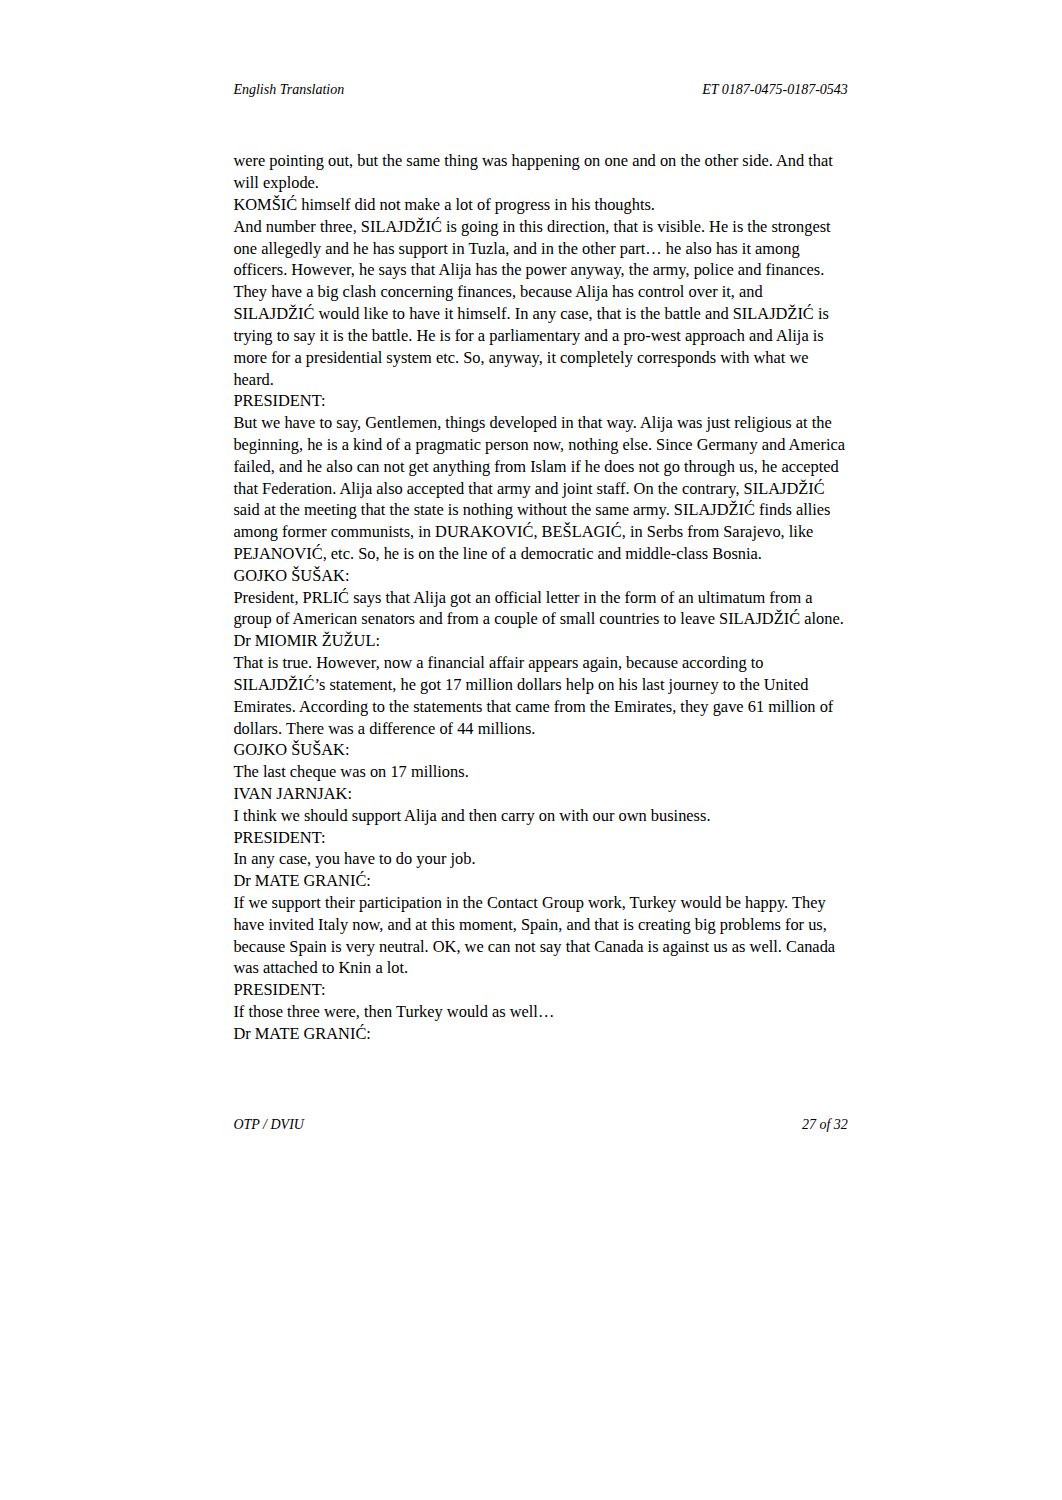English Translation
ET 0187-0475-0187-0543
were pointing out, but the same thing was happening on one and on the other side. And that will explode.
KOMŠIĆ himself did not make a lot of progress in his thoughts.
And number three, SILAJDŽIĆ is going in this direction, that is visible. He is the strongest one allegedly and he has support in Tuzla, and in the other part… he also has it among officers. However, he says that Alija has the power anyway, the army, police and finances. They have a big clash concerning finances, because Alija has control over it, and SILAJDŽIĆ would like to have it himself. In any case, that is the battle and SILAJDŽIĆ is trying to say it is the battle. He is for a parliamentary and a pro-west approach and Alija is more for a presidential system etc. So, anyway, it completely corresponds with what we heard.
PRESIDENT:
But we have to say, Gentlemen, things developed in that way. Alija was just religious at the beginning, he is a kind of a pragmatic person now, nothing else. Since Germany and America failed, and he also can not get anything from Islam if he does not go through us, he accepted that Federation. Alija also accepted that army and joint staff. On the contrary, SILAJDŽIĆ said at the meeting that the state is nothing without the same army. SILAJDŽIĆ finds allies among former communists, in DURAKOVIĆ, BEŠLAGIĆ, in Serbs from Sarajevo, like PEJANOVIĆ, etc. So, he is on the line of a democratic and middle-class Bosnia.
GOJKO ŠUŠAK:
President, PRLIĆ says that Alija got an official letter in the form of an ultimatum from a group of American senators and from a couple of small countries to leave SILAJDŽIĆ alone.
Dr MIOMIR ŽUŽUL:
That is true. However, now a financial affair appears again, because according to SILAJDŽIĆ’s statement, he got 17 million dollars help on his last journey to the United Emirates. According to the statements that came from the Emirates, they gave 61 million of dollars. There was a difference of 44 millions.
GOJKO ŠUŠAK:
The last cheque was on 17 millions.
IVAN JARNJAK:
I think we should support Alija and then carry on with our own business.
PRESIDENT:
In any case, you have to do your job.
Dr MATE GRANIĆ:
If we support their participation in the Contact Group work, Turkey would be happy. They have invited Italy now, and at this moment, Spain, and that is creating big problems for us, because Spain is very neutral. OK, we can not say that Canada is against us as well. Canada was attached to Knin a lot.
PRESIDENT:
If those three were, then Turkey would as well…
Dr MATE GRANIĆ:
OTP / DVIU
27 of 32